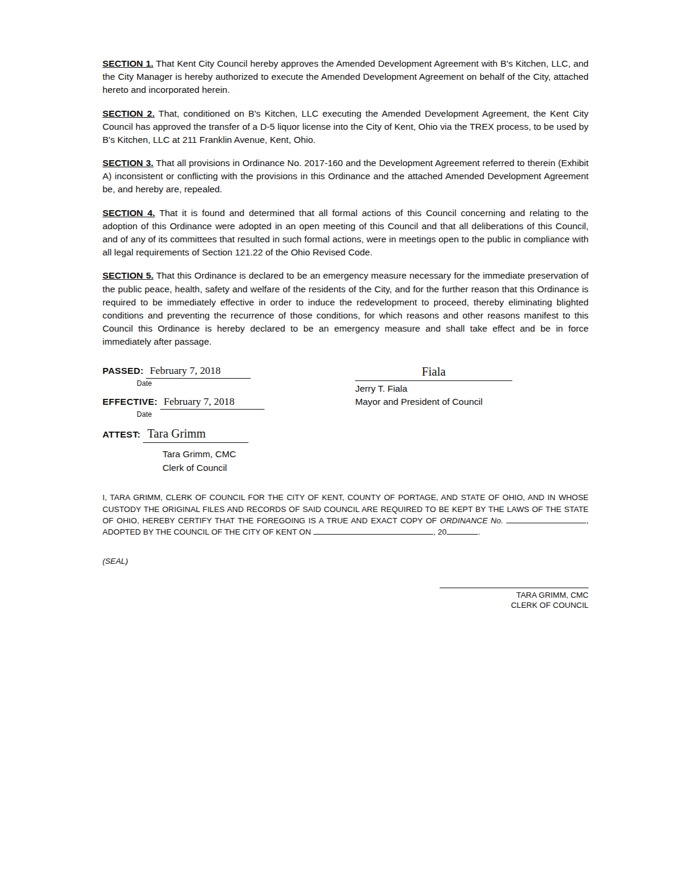SECTION 1. That Kent City Council hereby approves the Amended Development Agreement with B's Kitchen, LLC, and the City Manager is hereby authorized to execute the Amended Development Agreement on behalf of the City, attached hereto and incorporated herein.
SECTION 2. That, conditioned on B's Kitchen, LLC executing the Amended Development Agreement, the Kent City Council has approved the transfer of a D-5 liquor license into the City of Kent, Ohio via the TREX process, to be used by B's Kitchen, LLC at 211 Franklin Avenue, Kent, Ohio.
SECTION 3. That all provisions in Ordinance No. 2017-160 and the Development Agreement referred to therein (Exhibit A) inconsistent or conflicting with the provisions in this Ordinance and the attached Amended Development Agreement be, and hereby are, repealed.
SECTION 4. That it is found and determined that all formal actions of this Council concerning and relating to the adoption of this Ordinance were adopted in an open meeting of this Council and that all deliberations of this Council, and of any of its committees that resulted in such formal actions, were in meetings open to the public in compliance with all legal requirements of Section 121.22 of the Ohio Revised Code.
SECTION 5. That this Ordinance is declared to be an emergency measure necessary for the immediate preservation of the public peace, health, safety and welfare of the residents of the City, and for the further reason that this Ordinance is required to be immediately effective in order to induce the redevelopment to proceed, thereby eliminating blighted conditions and preventing the recurrence of those conditions, for which reasons and other reasons manifest to this Council this Ordinance is hereby declared to be an emergency measure and shall take effect and be in force immediately after passage.
| PASSED: February 7, 2018 Date EFFECTIVE: February 7, 2018 Date ATTEST: Tara Grimm Tara Grimm, CMC Clerk of Council | Fiala Jerry T. Fiala Mayor and President of Council |
I, Tara Grimm, Clerk of Council for the City of Kent, County of Portage, and State of Ohio, and in whose custody the original files and records of said Council are required to be kept by the laws of the State of Ohio, hereby certify that the foregoing is a true and exact copy of ORDINANCE No. , adopted by the Council of the City of Kent on , 20 .
(SEAL)
TARA GRIMM, CMC
CLERK OF COUNCIL